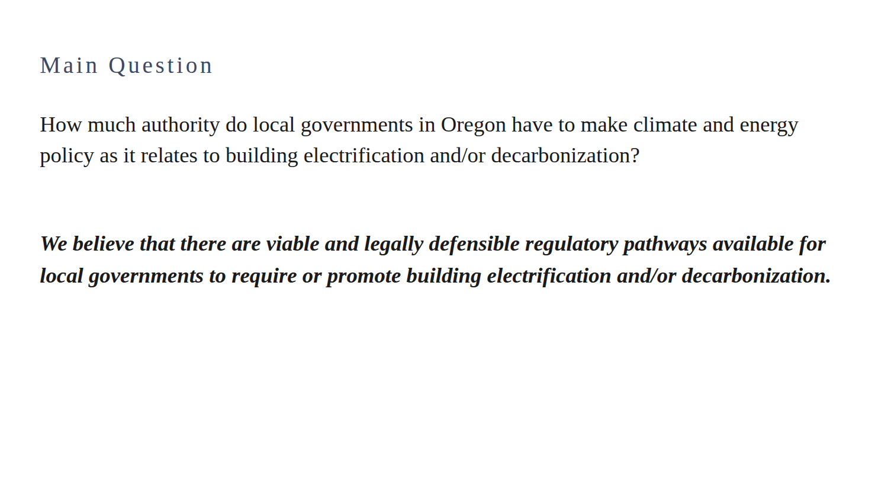Main Question
How much authority do local governments in Oregon have to make climate and energy policy as it relates to building electrification and/or decarbonization?
We believe that there are viable and legally defensible regulatory pathways available for local governments to require or promote building electrification and/or decarbonization.